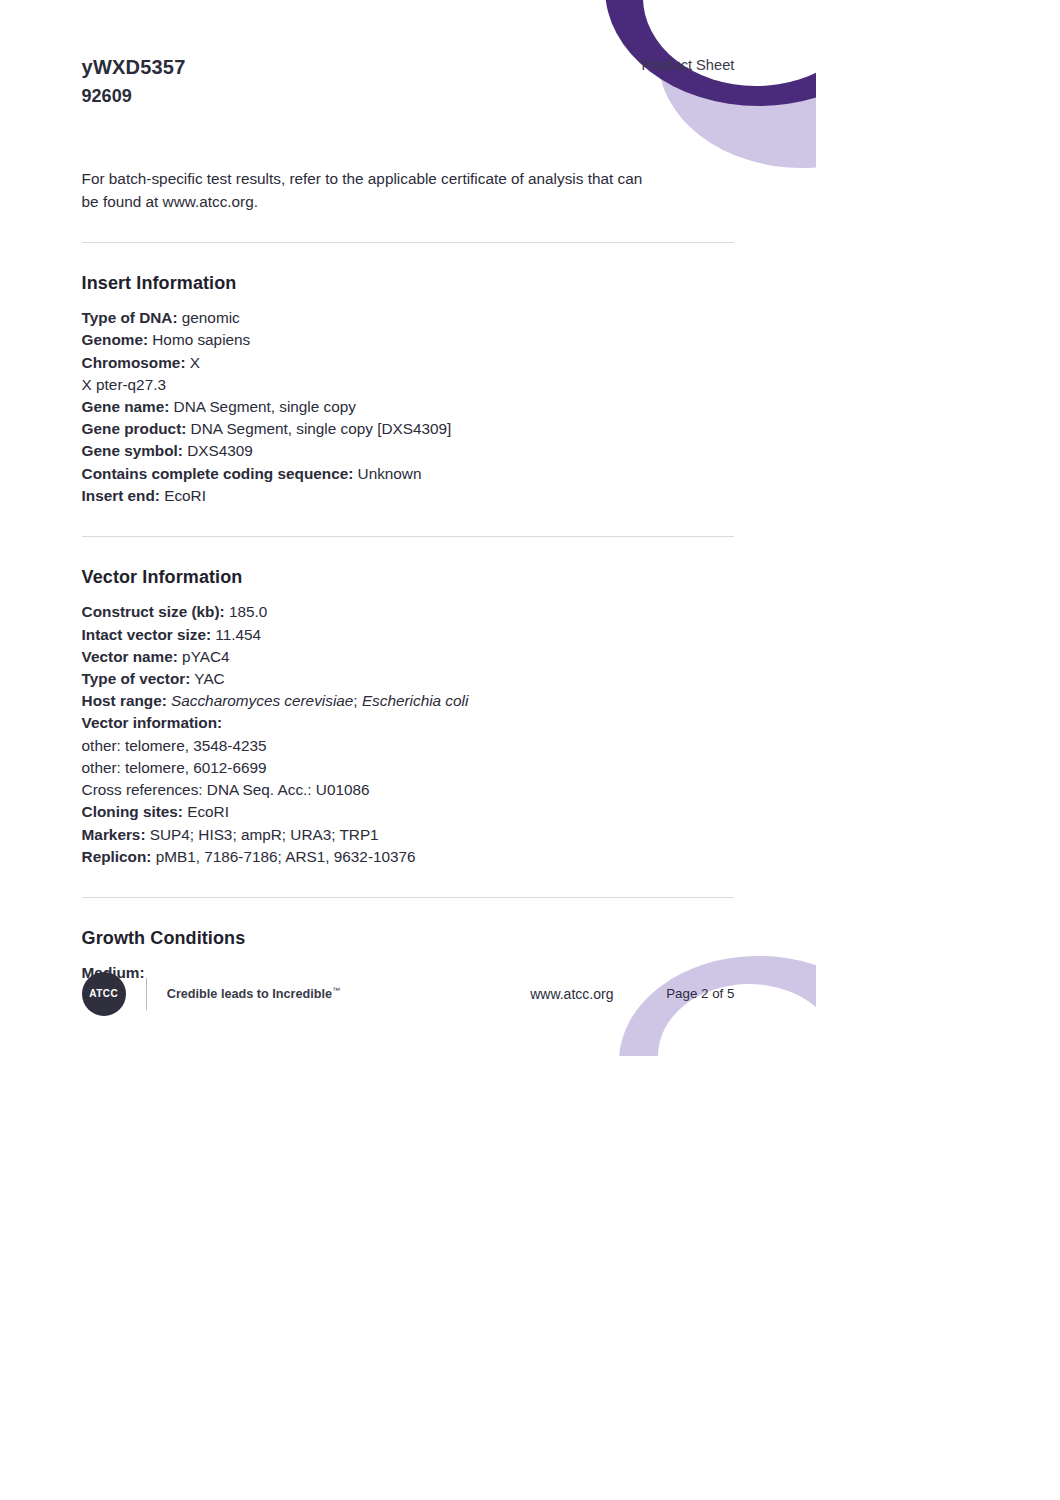yWXD5357
92609
Product Sheet
For batch-specific test results, refer to the applicable certificate of analysis that can be found at www.atcc.org.
Insert Information
Type of DNA: genomic
Genome: Homo sapiens
Chromosome: X
X pter-q27.3
Gene name: DNA Segment, single copy
Gene product: DNA Segment, single copy [DXS4309]
Gene symbol: DXS4309
Contains complete coding sequence: Unknown
Insert end: EcoRI
Vector Information
Construct size (kb): 185.0
Intact vector size: 11.454
Vector name: pYAC4
Type of vector: YAC
Host range: Saccharomyces cerevisiae; Escherichia coli
Vector information:
other: telomere, 3548-4235
other: telomere, 6012-6699
Cross references: DNA Seq. Acc.: U01086
Cloning sites: EcoRI
Markers: SUP4; HIS3; ampR; URA3; TRP1
Replicon: pMB1, 7186-7186; ARS1, 9632-10376
Growth Conditions
Medium:
ATCC
Credible leads to Incredible™
www.atcc.org
Page 2 of 5